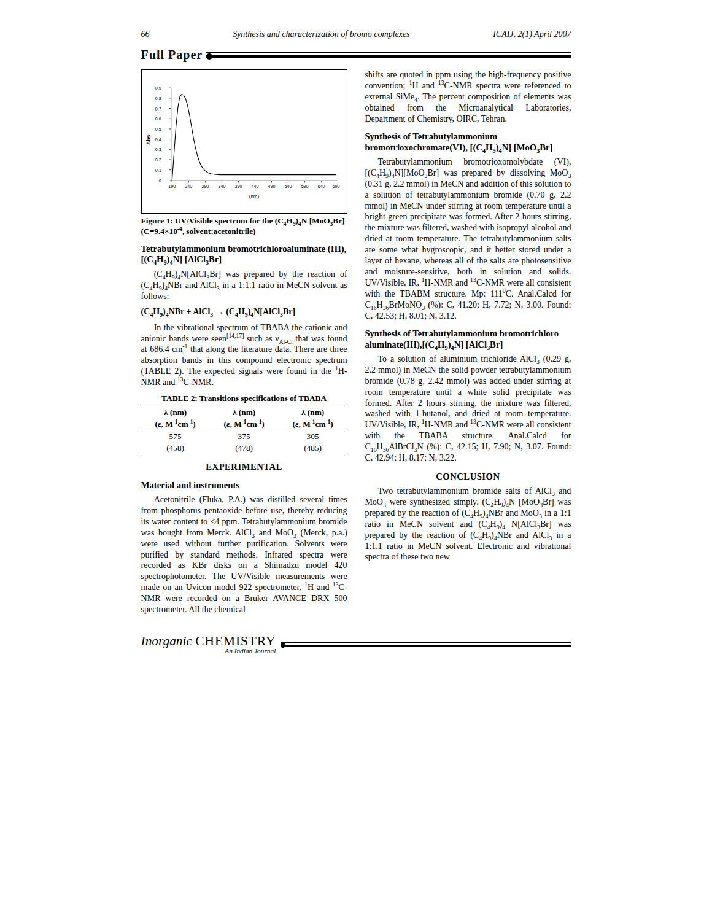66
Synthesis and characterization of bromo complexes
ICAIJ, 2(1) April 2007
Full Paper
0.9 0.8 0.7 0.6 0.5 0.4 0.3 0.2 0.1 0 190 240 290 340 390 440 490 540 590 640 690 Abs. (nm)
Figure 1: UV/Visible spectrum for the (C4H9)4N [MoO3Br] (C=9.4×10-4, solvent:acetonitrile)
Tetrabutylammonium bromotrichloroaluminate (III), [(C4H9)4N] [AlCl3Br]
(C4H9)4N[AlCl3Br] was prepared by the reaction of (C4H9)4NBr and AlCl3 in a 1:1.1 ratio in MeCN solvent as follows:
(C4H9)4NBr + AlCl3 → (C4H9)4N[AlCl3Br]
In the vibrational spectrum of TBABA the cationic and anionic bands were seen[14,17] such as νAl-Cl that was found at 686.4 cm-1 that along the literature data. There are three absorption bands in this compound electronic spectrum (TABLE 2). The expected signals were found in the 1H-NMR and 13C-NMR.
TABLE 2: Transitions specifications of TBABA
| λ (nm) | λ (nm) | λ (nm) |
| --- | --- | --- |
| (ε, M -1 cm -1 ) | (ε, M -1 cm -1 ) | (ε, M -1 cm -1 ) |
| 575 | 375 | 305 |
| (458) | (478) | (485) |
EXPERIMENTAL
Material and instruments
Acetonitrile (Fluka, P.A.) was distilled several times from phosphorus pentaoxide before use, thereby reducing its water content to <4 ppm. Tetrabutylammonium bromide was bought from Merck. AlCl3 and MoO3 (Merck, p.a.) were used without further purification. Solvents were purified by standard methods. Infrared spectra were recorded as KBr disks on a Shimadzu model 420 spectrophotometer. The UV/Visible measurements were made on an Uvicon model 922 spectrometer. 1H and 13C-NMR were recorded on a Bruker AVANCE DRX 500 spectrometer. All the chemical
shifts are quoted in ppm using the high-frequency positive convention; 1H and 13C-NMR spectra were referenced to external SiMe4. The percent composition of elements was obtained from the Microanalytical Laboratories, Department of Chemistry, OIRC, Tehran.
Synthesis of Tetrabutylammonium bromotrioxochromate(VI), [(C4H9)4N] [MoO3Br]
Tetrabutylammonium bromotrioxomolybdate (VI), [(C4H9)4N][MoO3Br] was prepared by dissolving MoO3 (0.31 g, 2.2 mmol) in MeCN and addition of this solution to a solution of tetrabutylammonium bromide (0.70 g, 2.2 mmol) in MeCN under stirring at room temperature until a bright green precipitate was formed. After 2 hours stirring, the mixture was filtered, washed with isopropyl alcohol and dried at room temperature. The tetrabutylammonium salts are some what hygroscopic, and it better stored under a layer of hexane, whereas all of the salts are photosensitive and moisture-sensitive, both in solution and solids. UV/Visible, IR, 1H-NMR and 13C-NMR were all consistent with the TBABM structure. Mp: 1110C. Anal.Calcd for C16H36BrMoNO3 (%): C, 41.20; H, 7.72; N, 3.00. Found: C, 42.53; H, 8.01; N, 3.12.
Synthesis of Tetrabutylammonium bromotrichloro aluminate(III),[(C4H9)4N] [AlCl3Br]
To a solution of aluminium trichloride AlCl3 (0.29 g, 2.2 mmol) in MeCN the solid powder tetrabutylammonium bromide (0.78 g, 2.42 mmol) was added under stirring at room temperature until a white solid precipitate was formed. After 2 hours stirring, the mixture was filtered, washed with 1-butanol, and dried at room temperature. UV/Visible, IR, 1H-NMR and 13C-NMR were all consistent with the TBABA structure. Anal.Calcd for C16H36AlBrCl3N (%): C, 42.15; H, 7.90; N, 3.07. Found: C, 42.94; H, 8.17; N, 3.22.
CONCLUSION
Two tetrabutylammonium bromide salts of AlCl3 and MoO3 were synthesized simply. (C4H9)4N [MoO3Br] was prepared by the reaction of (C4H9)4NBr and MoO3 in a 1:1 ratio in MeCN solvent and (C4H9)4 N[AlCl3Br] was prepared by the reaction of (C4H9)4NBr and AlCl3 in a 1:1.1 ratio in MeCN solvent. Electronic and vibrational spectra of these two new
Inorganic CHEMISTRY An Indian Journal